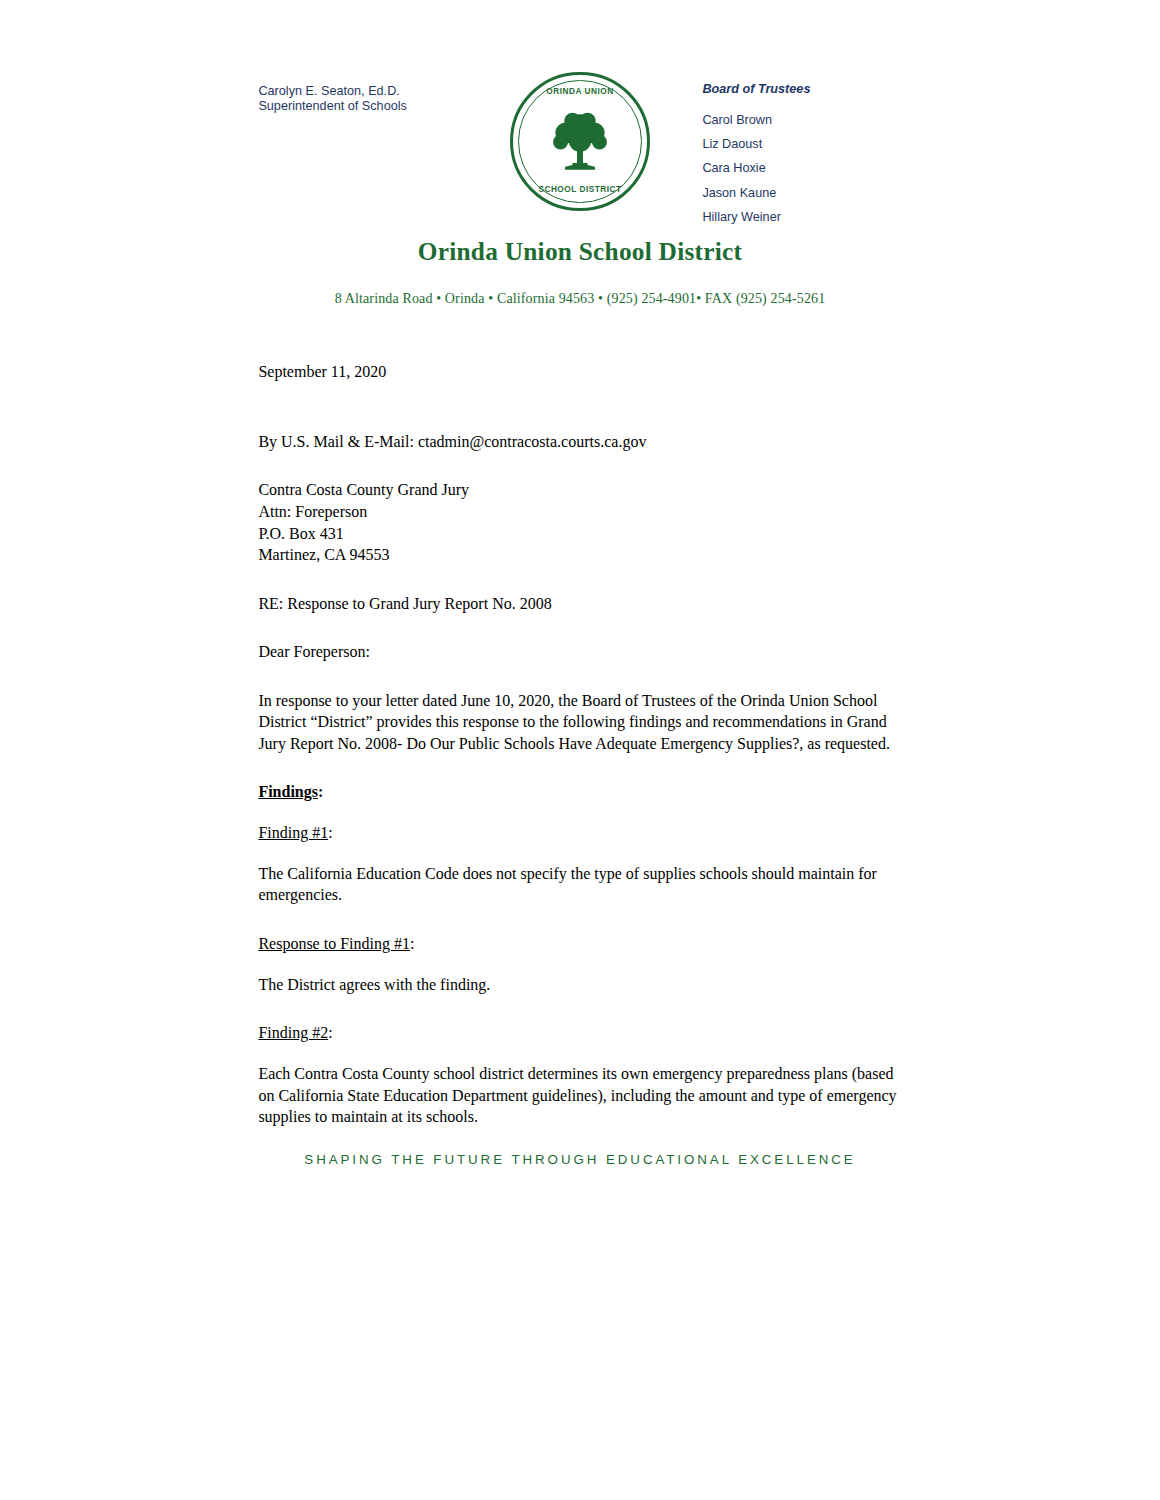Carolyn E. Seaton, Ed.D.
Superintendent of Schools
ORINDA UNION
SCHOOL DISTRICT
Board of Trustees
Carol Brown
Liz Daoust
Cara Hoxie
Jason Kaune
Hillary Weiner
Orinda Union School District
8 Altarinda Road • Orinda • California 94563 • (925) 254-4901• FAX (925) 254-5261
September 11, 2020
By U.S. Mail & E-Mail: ctadmin@contracosta.courts.ca.gov
Contra Costa County Grand Jury
Attn: Foreperson
P.O. Box 431
Martinez, CA 94553
RE: Response to Grand Jury Report No. 2008
Dear Foreperson:
In response to your letter dated June 10, 2020, the Board of Trustees of the Orinda Union School District “District” provides this response to the following findings and recommendations in Grand Jury Report No. 2008- Do Our Public Schools Have Adequate Emergency Supplies?, as requested.
Findings:
Finding #1:
The California Education Code does not specify the type of supplies schools should maintain for emergencies.
Response to Finding #1:
The District agrees with the finding.
Finding #2:
Each Contra Costa County school district determines its own emergency preparedness plans (based on California State Education Department guidelines), including the amount and type of emergency supplies to maintain at its schools.
SHAPING THE FUTURE THROUGH EDUCATIONAL EXCELLENCE